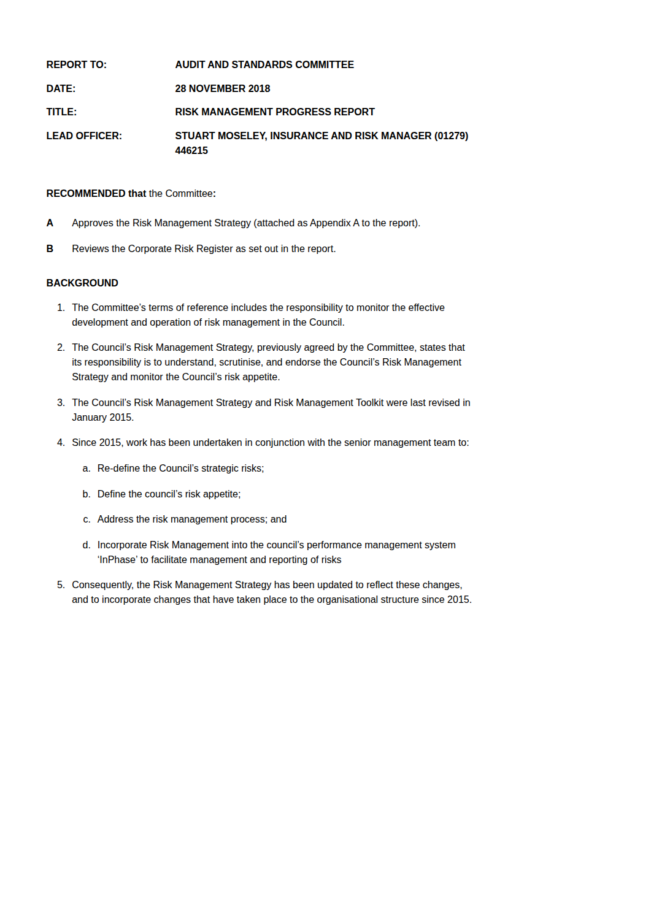| REPORT TO: | AUDIT AND STANDARDS COMMITTEE |
| DATE: | 28 NOVEMBER 2018 |
| TITLE: | RISK MANAGEMENT PROGRESS REPORT |
| LEAD OFFICER: | STUART MOSELEY, INSURANCE AND RISK MANAGER (01279) 446215 |
RECOMMENDED that the Committee:
A
Approves the Risk Management Strategy (attached as Appendix A to the report).
B
Reviews the Corporate Risk Register as set out in the report.
Background
The Committee’s terms of reference includes the responsibility to monitor the effective development and operation of risk management in the Council.
The Council’s Risk Management Strategy, previously agreed by the Committee, states that its responsibility is to understand, scrutinise, and endorse the Council’s Risk Management Strategy and monitor the Council’s risk appetite.
The Council’s Risk Management Strategy and Risk Management Toolkit were last revised in January 2015.
Since 2015, work has been undertaken in conjunction with the senior management team to:
Re-define the Council’s strategic risks;
Define the council’s risk appetite;
Address the risk management process; and
Incorporate Risk Management into the council’s performance management system ‘InPhase’ to facilitate management and reporting of risks
Consequently, the Risk Management Strategy has been updated to reflect these changes, and to incorporate changes that have taken place to the organisational structure since 2015.